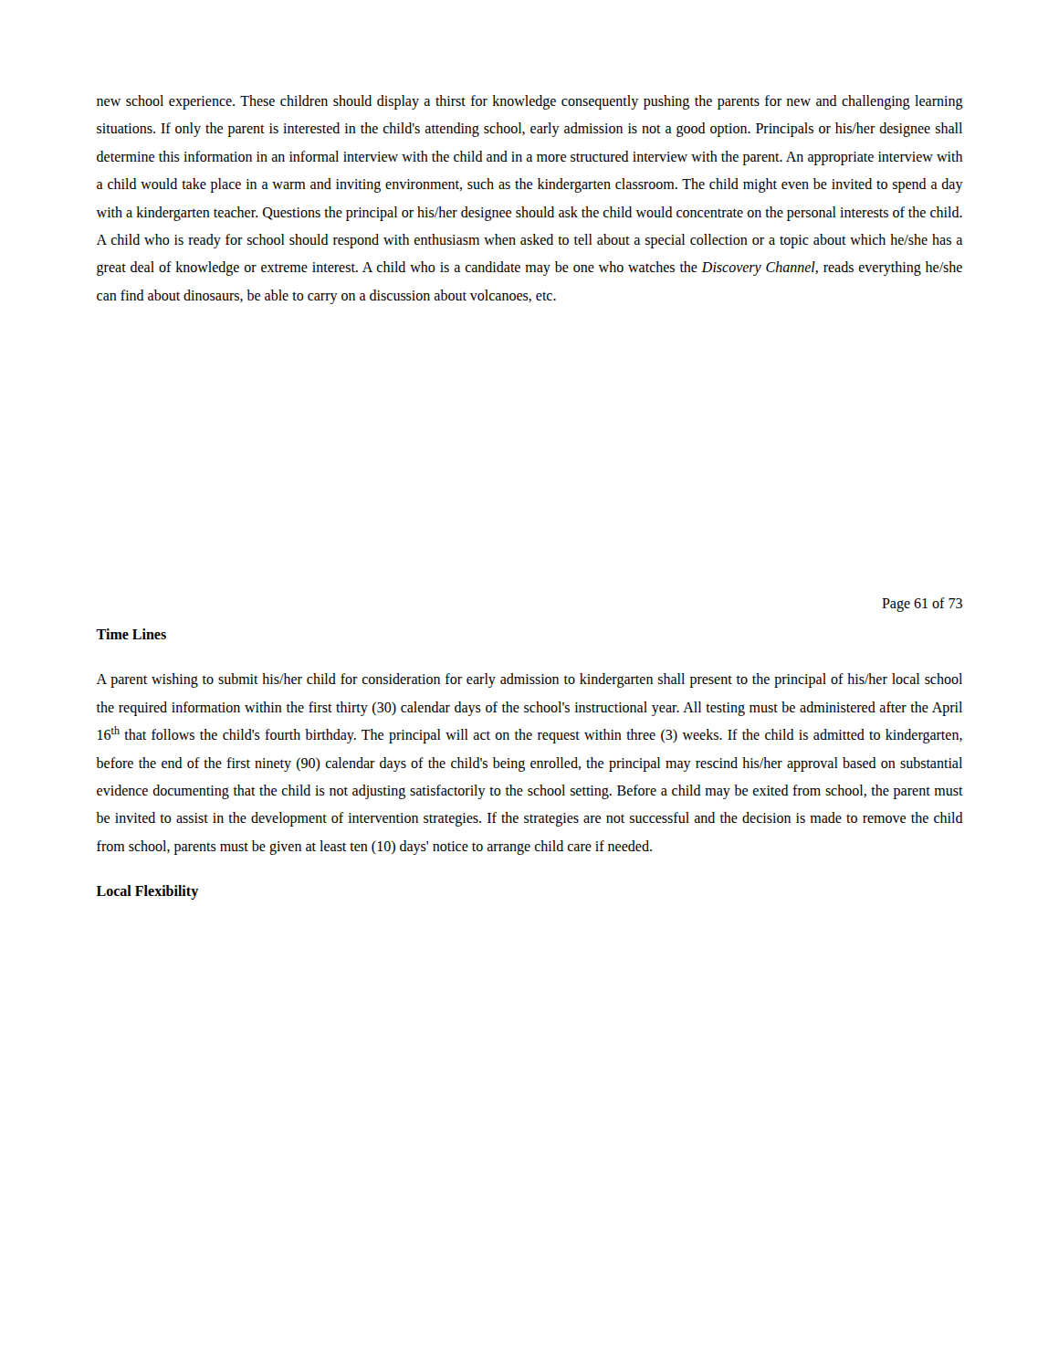new school experience. These children should display a thirst for knowledge consequently pushing the parents for new and challenging learning situations. If only the parent is interested in the child's attending school, early admission is not a good option. Principals or his/her designee shall determine this information in an informal interview with the child and in a more structured interview with the parent. An appropriate interview with a child would take place in a warm and inviting environment, such as the kindergarten classroom. The child might even be invited to spend a day with a kindergarten teacher. Questions the principal or his/her designee should ask the child would concentrate on the personal interests of the child. A child who is ready for school should respond with enthusiasm when asked to tell about a special collection or a topic about which he/she has a great deal of knowledge or extreme interest. A child who is a candidate may be one who watches the Discovery Channel, reads everything he/she can find about dinosaurs, be able to carry on a discussion about volcanoes, etc.
Page 61 of 73
Time Lines
A parent wishing to submit his/her child for consideration for early admission to kindergarten shall present to the principal of his/her local school the required information within the first thirty (30) calendar days of the school's instructional year. All testing must be administered after the April 16th that follows the child's fourth birthday. The principal will act on the request within three (3) weeks. If the child is admitted to kindergarten, before the end of the first ninety (90) calendar days of the child's being enrolled, the principal may rescind his/her approval based on substantial evidence documenting that the child is not adjusting satisfactorily to the school setting. Before a child may be exited from school, the parent must be invited to assist in the development of intervention strategies. If the strategies are not successful and the decision is made to remove the child from school, parents must be given at least ten (10) days' notice to arrange child care if needed.
Local Flexibility